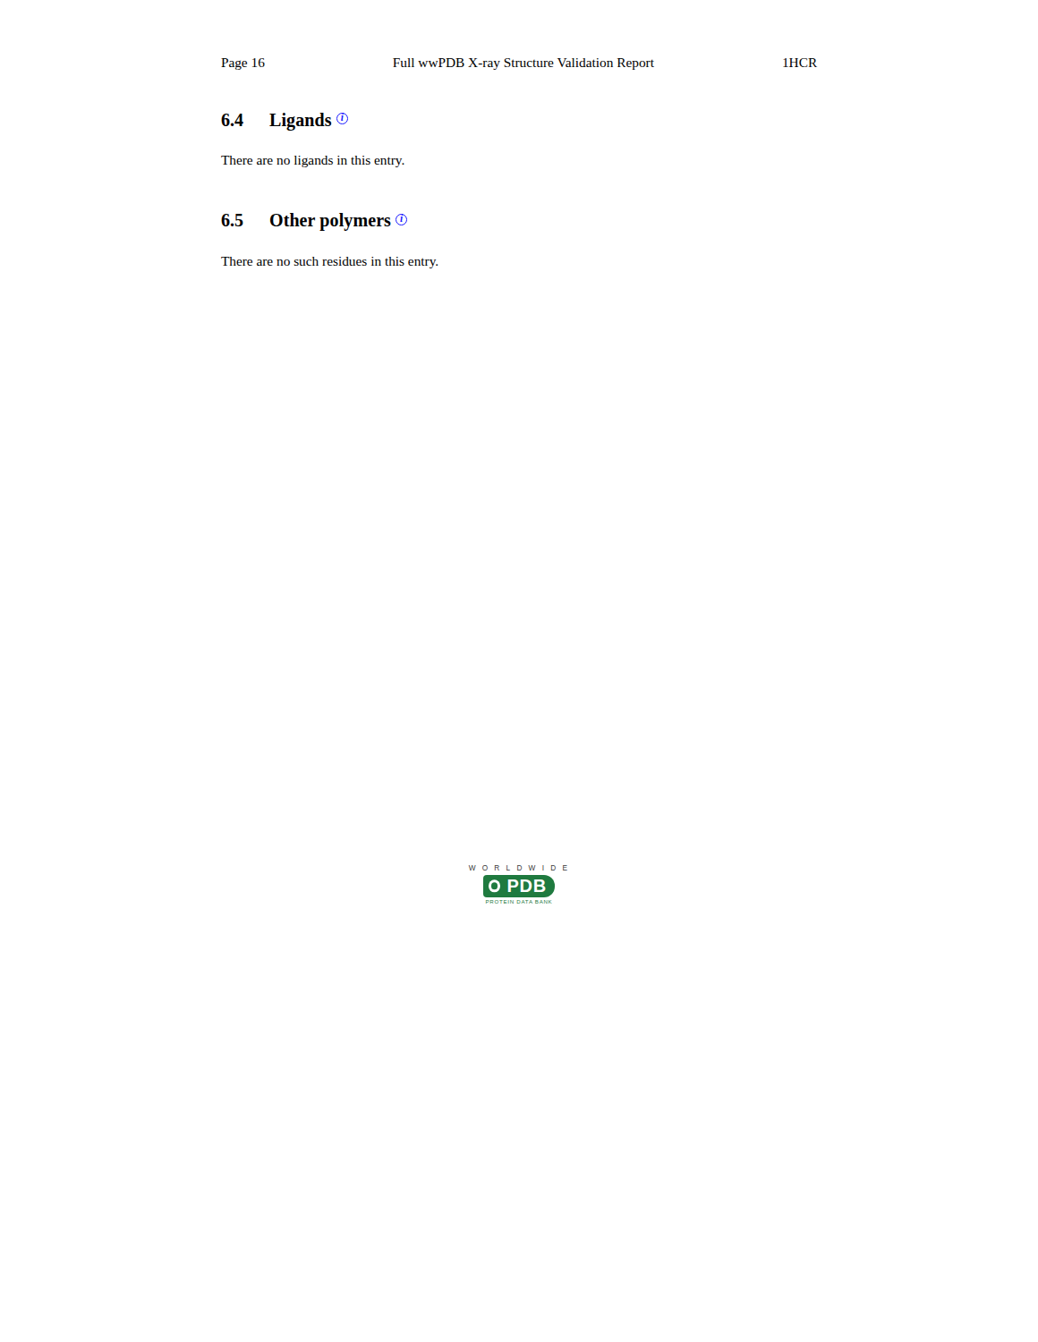Page 16
Full wwPDB X-ray Structure Validation Report
1HCR
6.4 Ligands
There are no ligands in this entry.
6.5 Other polymers
There are no such residues in this entry.
W O R L D W I D E
PDB
PROTEIN DATA BANK